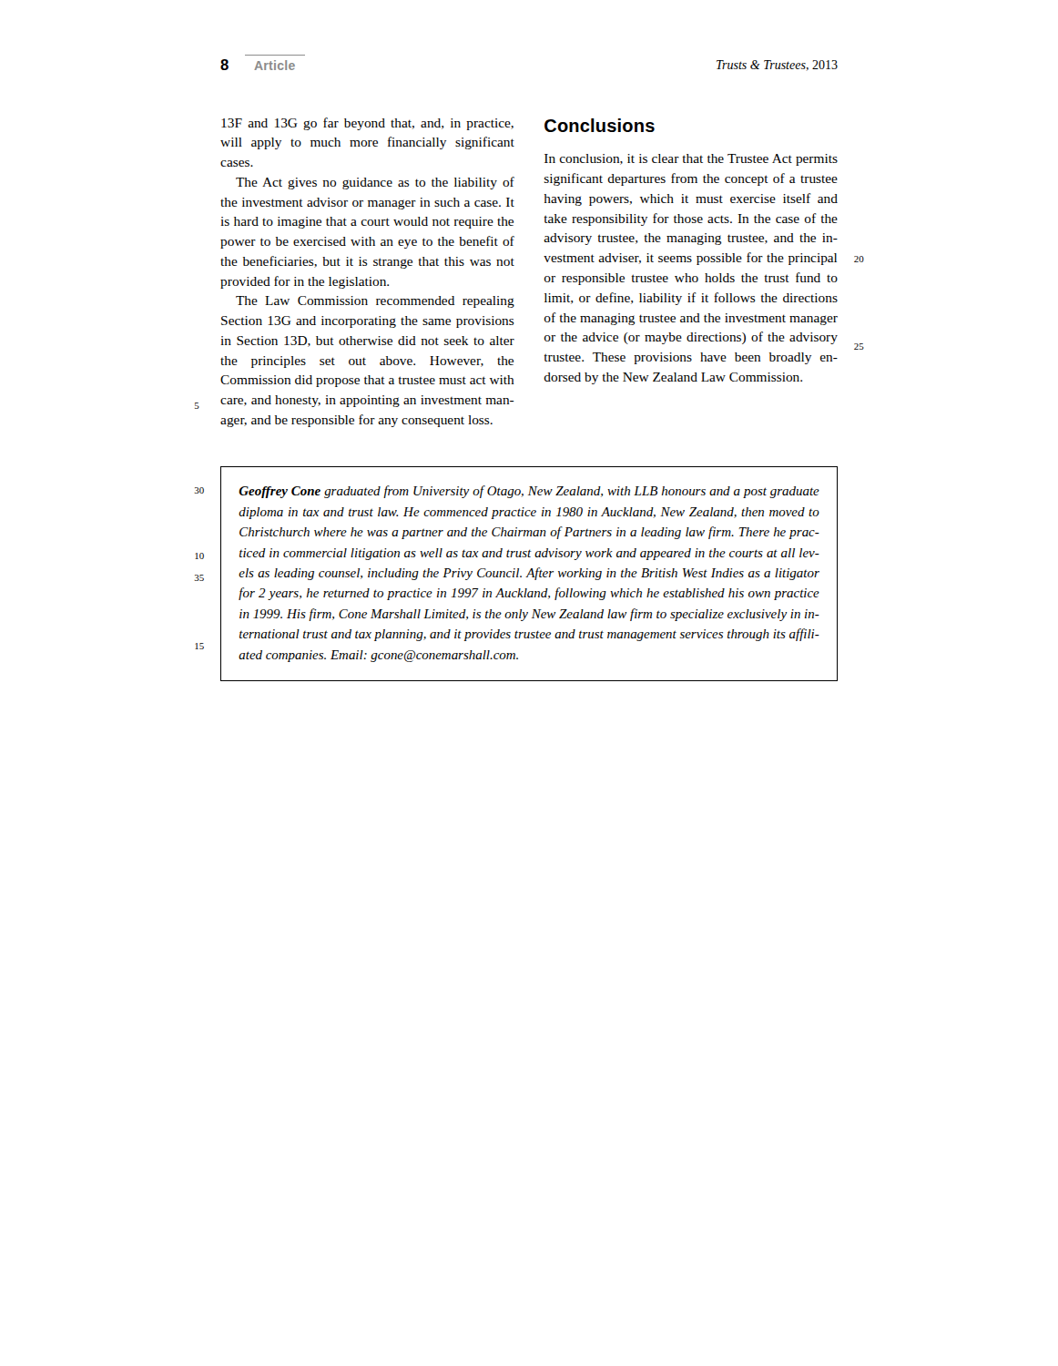8 Article
Trusts & Trustees, 2013
5 10 15
13F and 13G go far beyond that, and, in practice, will apply to much more financially significant cases.
The Act gives no guidance as to the liability of the investment advisor or manager in such a case. It is hard to imagine that a court would not require the power to be exercised with an eye to the benefit of the beneficiaries, but it is strange that this was not provided for in the legislation.
The Law Commission recommended repealing Section 13G and incorporating the same provisions in Section 13D, but otherwise did not seek to alter the principles set out above. However, the Commission did propose that a trustee must act with care, and honesty, in appointing an investment manager, and be responsible for any consequent loss.
20 25
Conclusions
In conclusion, it is clear that the Trustee Act permits significant departures from the concept of a trustee having powers, which it must exercise itself and take responsibility for those acts. In the case of the advisory trustee, the managing trustee, and the investment adviser, it seems possible for the principal or responsible trustee who holds the trust fund to limit, or define, liability if it follows the directions of the managing trustee and the investment manager or the advice (or maybe directions) of the advisory trustee. These provisions have been broadly endorsed by the New Zealand Law Commission.
30 35
Geoffrey Cone graduated from University of Otago, New Zealand, with LLB honours and a post graduate diploma in tax and trust law. He commenced practice in 1980 in Auckland, New Zealand, then moved to Christchurch where he was a partner and the Chairman of Partners in a leading law firm. There he practiced in commercial litigation as well as tax and trust advisory work and appeared in the courts at all levels as leading counsel, including the Privy Council. After working in the British West Indies as a litigator for 2 years, he returned to practice in 1997 in Auckland, following which he established his own practice in 1999. His firm, Cone Marshall Limited, is the only New Zealand law firm to specialize exclusively in international trust and tax planning, and it provides trustee and trust management services through its affiliated companies. Email: gcone@conemarshall.com.